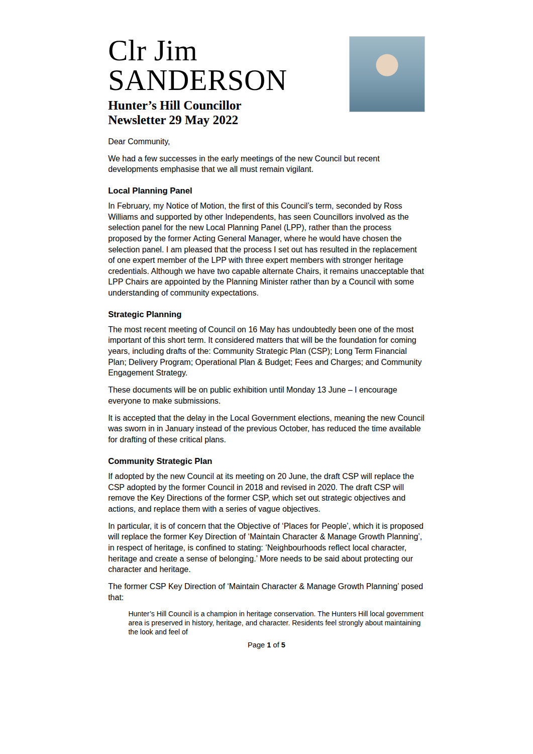Clr Jim SANDERSON
Hunter’s Hill Councillor
Newsletter 29 May 2022
Dear Community,
We had a few successes in the early meetings of the new Council but recent developments emphasise that we all must remain vigilant.
Local Planning Panel
In February, my Notice of Motion, the first of this Council’s term, seconded by Ross Williams and supported by other Independents, has seen Councillors involved as the selection panel for the new Local Planning Panel (LPP), rather than the process proposed by the former Acting General Manager, where he would have chosen the selection panel. I am pleased that the process I set out has resulted in the replacement of one expert member of the LPP with three expert members with stronger heritage credentials. Although we have two capable alternate Chairs, it remains unacceptable that LPP Chairs are appointed by the Planning Minister rather than by a Council with some understanding of community expectations.
Strategic Planning
The most recent meeting of Council on 16 May has undoubtedly been one of the most important of this short term. It considered matters that will be the foundation for coming years, including drafts of the: Community Strategic Plan (CSP); Long Term Financial Plan; Delivery Program; Operational Plan & Budget; Fees and Charges; and Community Engagement Strategy.
These documents will be on public exhibition until Monday 13 June – I encourage everyone to make submissions.
It is accepted that the delay in the Local Government elections, meaning the new Council was sworn in in January instead of the previous October, has reduced the time available for drafting of these critical plans.
Community Strategic Plan
If adopted by the new Council at its meeting on 20 June, the draft CSP will replace the CSP adopted by the former Council in 2018 and revised in 2020. The draft CSP will remove the Key Directions of the former CSP, which set out strategic objectives and actions, and replace them with a series of vague objectives.
In particular, it is of concern that the Objective of ‘Places for People’, which it is proposed will replace the former Key Direction of ‘Maintain Character & Manage Growth Planning’, in respect of heritage, is confined to stating: ‘Neighbourhoods reflect local character, heritage and create a sense of belonging.’ More needs to be said about protecting our character and heritage.
The former CSP Key Direction of ‘Maintain Character & Manage Growth Planning’ posed that:
Hunter’s Hill Council is a champion in heritage conservation. The Hunters Hill local government area is preserved in history, heritage, and character. Residents feel strongly about maintaining the look and feel of
Page 1 of 5